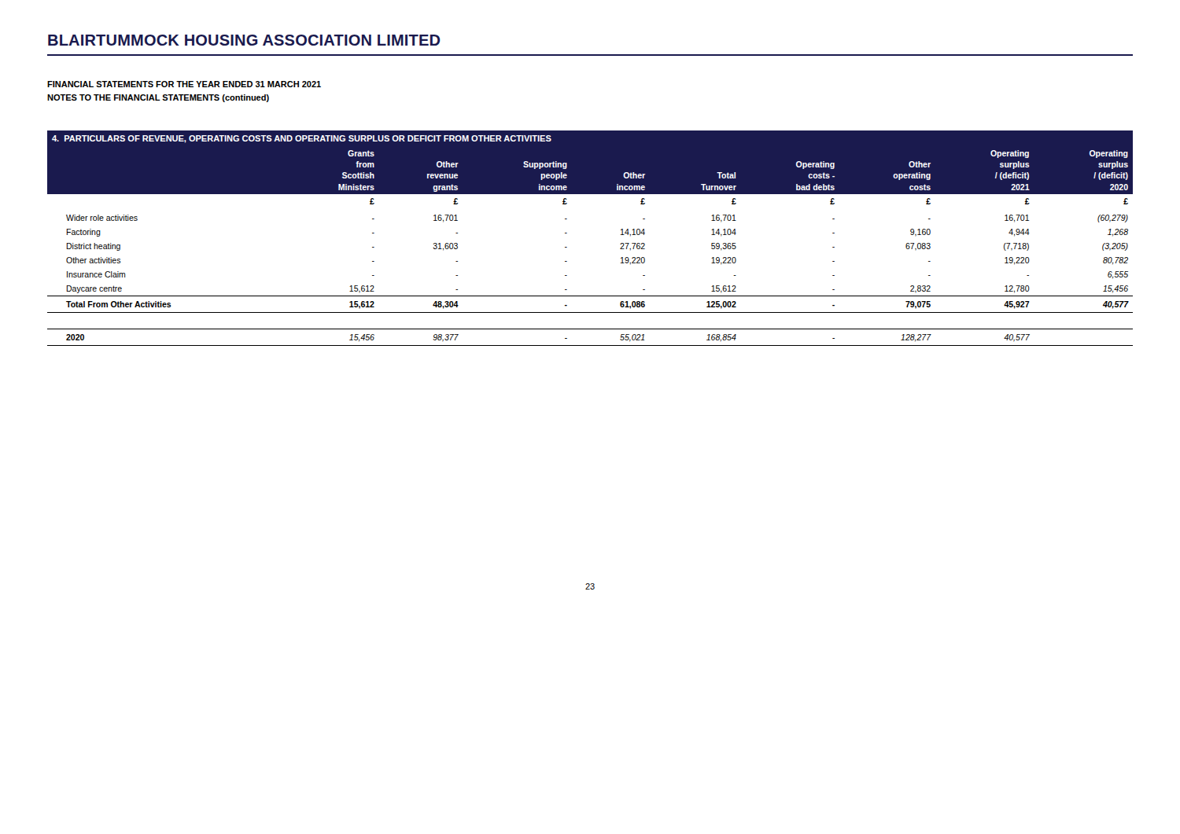BLAIRTUMMOCK HOUSING ASSOCIATION LIMITED
FINANCIAL STATEMENTS FOR THE YEAR ENDED 31 MARCH 2021
NOTES TO THE FINANCIAL STATEMENTS (continued)
4. PARTICULARS OF REVENUE, OPERATING COSTS AND OPERATING SURPLUS OR DEFICIT FROM OTHER ACTIVITIES
| | Grants from Scottish Ministers | Other revenue grants | Supporting people income | Other income | Total Turnover | Operating costs - bad debts | Other operating costs | Operating surplus / (deficit) 2021 | Operating surplus / (deficit) 2020 |
| --- | --- | --- | --- | --- | --- | --- | --- | --- | --- |
| | £ | £ | £ | £ | £ | £ | £ | £ | £ |
| Wider role activities | - | 16,701 | - | - | 16,701 | - | - | 16,701 | (60,279) |
| Factoring | - | - | - | 14,104 | 14,104 | - | 9,160 | 4,944 | 1,268 |
| District heating | - | 31,603 | - | 27,762 | 59,365 | - | 67,083 | (7,718) | (3,205) |
| Other activities | - | - | - | 19,220 | 19,220 | - | - | 19,220 | 80,782 |
| Insurance Claim | - | - | - | - | - | - | - | - | 6,555 |
| Daycare centre | 15,612 | - | - | - | 15,612 | - | 2,832 | 12,780 | 15,456 |
| Total From Other Activities | 15,612 | 48,304 | - | 61,086 | 125,002 | - | 79,075 | 45,927 | 40,577 |
| 2020 | 15,456 | 98,377 | - | 55,021 | 168,854 | - | 128,277 | 40,577 | |
23